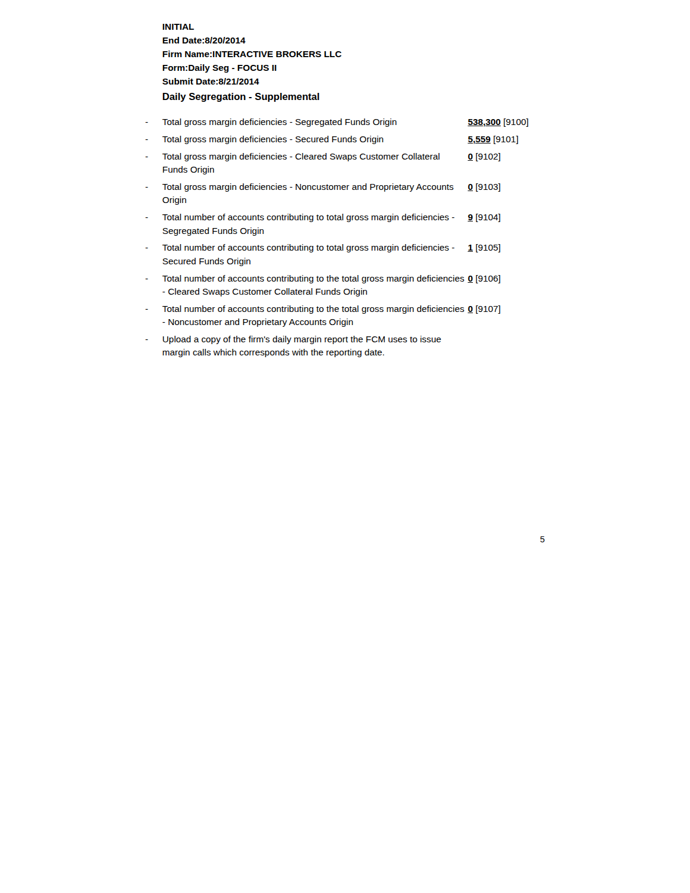INITIAL
End Date:8/20/2014
Firm Name:INTERACTIVE BROKERS LLC
Form:Daily Seg - FOCUS II
Submit Date:8/21/2014
Daily Segregation - Supplemental
| - | Total gross margin deficiencies - Segregated Funds Origin | 538,300 [9100] |
| - | Total gross margin deficiencies - Secured Funds Origin | 5,559 [9101] |
| - | Total gross margin deficiencies - Cleared Swaps Customer Collateral Funds Origin | 0 [9102] |
| - | Total gross margin deficiencies - Noncustomer and Proprietary Accounts Origin | 0 [9103] |
| - | Total number of accounts contributing to total gross margin deficiencies - Segregated Funds Origin | 9 [9104] |
| - | Total number of accounts contributing to total gross margin deficiencies - Secured Funds Origin | 1 [9105] |
| - | Total number of accounts contributing to the total gross margin deficiencies - Cleared Swaps Customer Collateral Funds Origin | 0 [9106] |
| - | Total number of accounts contributing to the total gross margin deficiencies - Noncustomer and Proprietary Accounts Origin | 0 [9107] |
| - | Upload a copy of the firm's daily margin report the FCM uses to issue margin calls which corresponds with the reporting date. | |
5